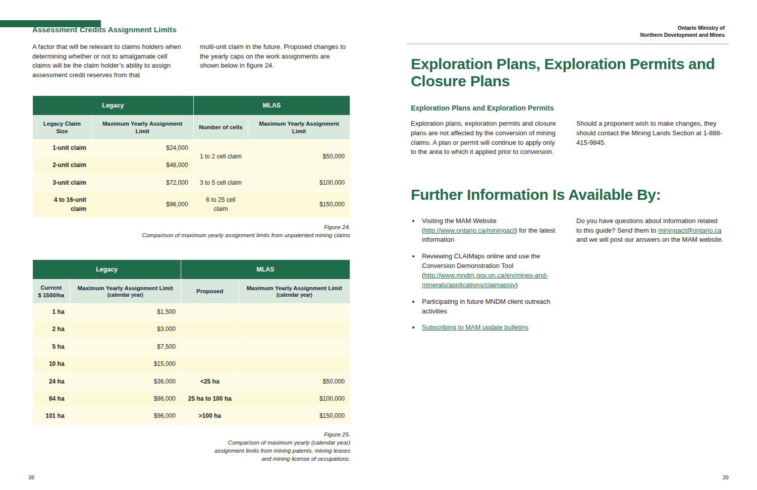Assessment Credits Assignment Limits
A factor that will be relevant to claims holders when determining whether or not to amalgamate cell claims will be the claim holder’s ability to assign assessment credit reserves from that
multi-unit claim in the future. Proposed changes to the yearly caps on the work assignments are shown below in figure 24.
| Legacy | MLAS |
| --- | --- |
| Legacy Claim Size | Maximum Yearly Assignment Limit | Number of cells | Maximum Yearly Assignment Limit |
| 1-unit claim | $24,000 | 1 to 2 cell claim | $50,000 |
| 2-unit claim | $48,000 |
| 3-unit claim | $72,000 | 3 to 5 cell claim | $100,000 |
| 4 to 16-unit claim | $96,000 | 6 to 25 cell claim | $150,000 |
Figure 24. Comparison of maximum yearly assignment limits from unpatented mining claims
| Legacy | MLAS |
| --- | --- |
| Current $ 1500/ha | Maximum Yearly Assignment Limit (calendar year) | Proposed | Maximum Yearly Assignment Limit (calendar year) |
| 1 ha | $1,500 | | |
| 2 ha | $3,000 | | |
| 5 ha | $7,500 | | |
| 10 ha | $15,000 | | |
| 24 ha | $36,000 | <25 ha | $50,000 |
| 64 ha | $96,000 | 25 ha to 100 ha | $100,000 |
| 101 ha | $96,000 | >100 ha | $150,000 |
Figure 25. Comparison of maximum yearly (calendar year)
assignment limits from mining patents, mining leases
and mining license of occupations.
38
Ontario Ministry of
Northern Development and Mines
Exploration Plans, Exploration Permits and Closure Plans
Exploration Plans and Exploration Permits
Exploration plans, exploration permits and closure plans are not affected by the conversion of mining claims. A plan or permit will continue to apply only to the area to which it applied prior to conversion.
Should a proponent wish to make changes, they should contact the Mining Lands Section at 1-888-415-9845.
Further Information Is Available By:
Visiting the MAM Website (http://www.ontario.ca/miningact) for the latest information
Reviewing CLAIMaps online and use the Conversion Demonstration Tool (http://www.mndm.gov.on.ca/en/mines-and-minerals/applications/claimapsiv)
Participating in future MNDM client outreach activities
Subscribing to MAM update bulletins
Do you have questions about information related to this guide? Send them to miningact@ontario.ca and we will post our answers on the MAM website.
39